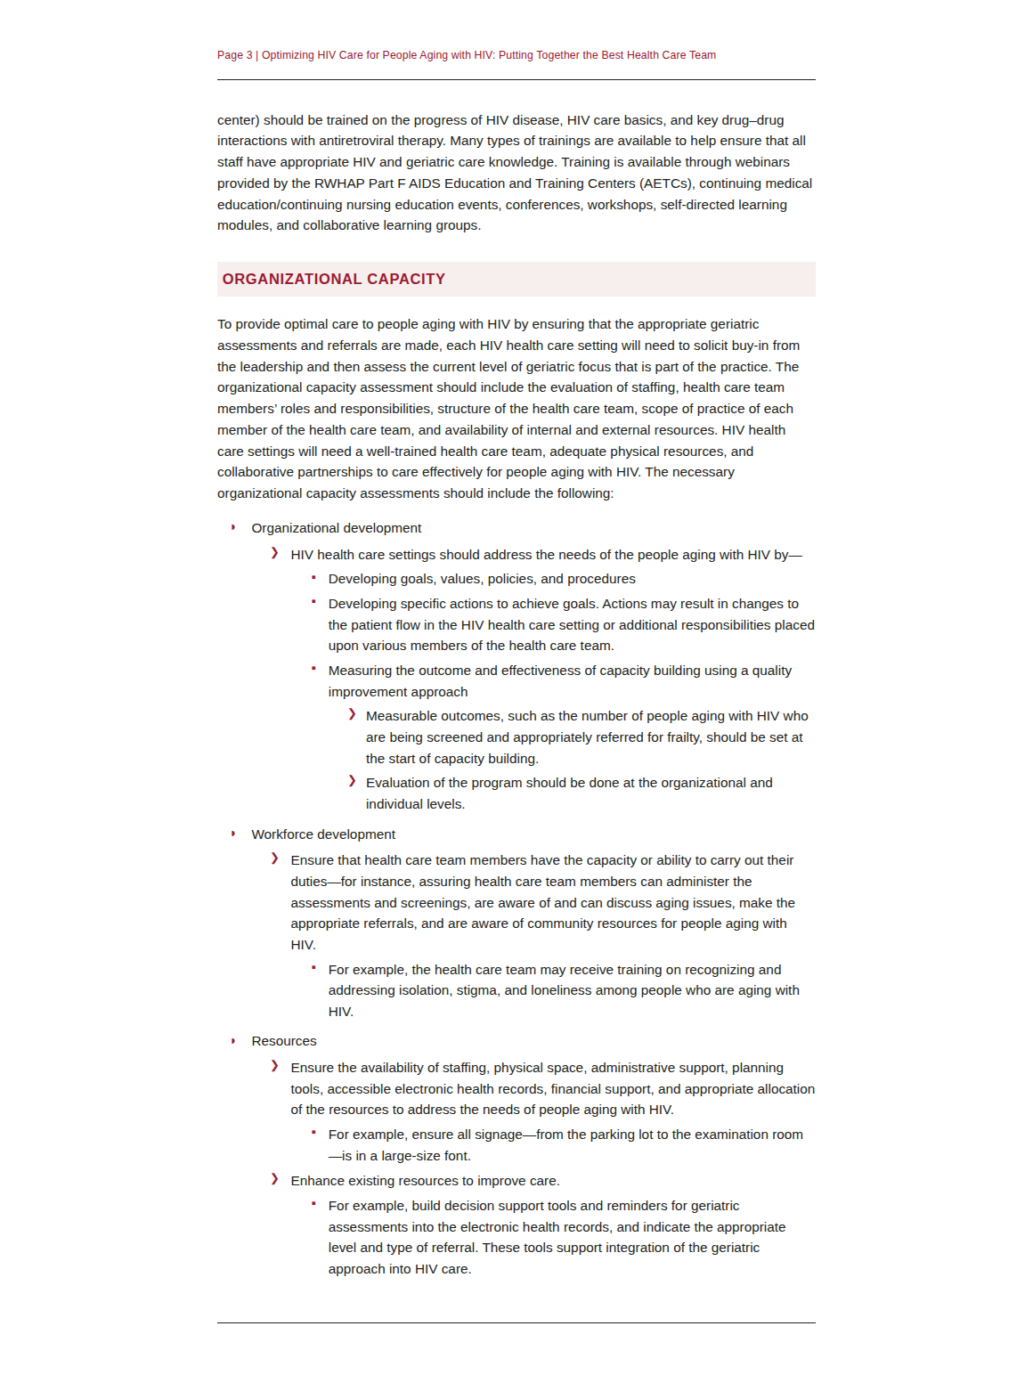Page 3 | Optimizing HIV Care for People Aging with HIV: Putting Together the Best Health Care Team
center) should be trained on the progress of HIV disease, HIV care basics, and key drug–drug interactions with antiretroviral therapy. Many types of trainings are available to help ensure that all staff have appropriate HIV and geriatric care knowledge. Training is available through webinars provided by the RWHAP Part F AIDS Education and Training Centers (AETCs), continuing medical education/continuing nursing education events, conferences, workshops, self-directed learning modules, and collaborative learning groups.
Organizational Capacity
To provide optimal care to people aging with HIV by ensuring that the appropriate geriatric assessments and referrals are made, each HIV health care setting will need to solicit buy-in from the leadership and then assess the current level of geriatric focus that is part of the practice. The organizational capacity assessment should include the evaluation of staffing, health care team members’ roles and responsibilities, structure of the health care team, scope of practice of each member of the health care team, and availability of internal and external resources. HIV health care settings will need a well-trained health care team, adequate physical resources, and collaborative partnerships to care effectively for people aging with HIV. The necessary organizational capacity assessments should include the following:
Organizational development
HIV health care settings should address the needs of the people aging with HIV by—
Developing goals, values, policies, and procedures
Developing specific actions to achieve goals. Actions may result in changes to the patient flow in the HIV health care setting or additional responsibilities placed upon various members of the health care team.
Measuring the outcome and effectiveness of capacity building using a quality improvement approach
Measurable outcomes, such as the number of people aging with HIV who are being screened and appropriately referred for frailty, should be set at the start of capacity building.
Evaluation of the program should be done at the organizational and individual levels.
Workforce development
Ensure that health care team members have the capacity or ability to carry out their duties—for instance, assuring health care team members can administer the assessments and screenings, are aware of and can discuss aging issues, make the appropriate referrals, and are aware of community resources for people aging with HIV.
For example, the health care team may receive training on recognizing and addressing isolation, stigma, and loneliness among people who are aging with HIV.
Resources
Ensure the availability of staffing, physical space, administrative support, planning tools, accessible electronic health records, financial support, and appropriate allocation of the resources to address the needs of people aging with HIV.
For example, ensure all signage—from the parking lot to the examination room—is in a large-size font.
Enhance existing resources to improve care.
For example, build decision support tools and reminders for geriatric assessments into the electronic health records, and indicate the appropriate level and type of referral. These tools support integration of the geriatric approach into HIV care.